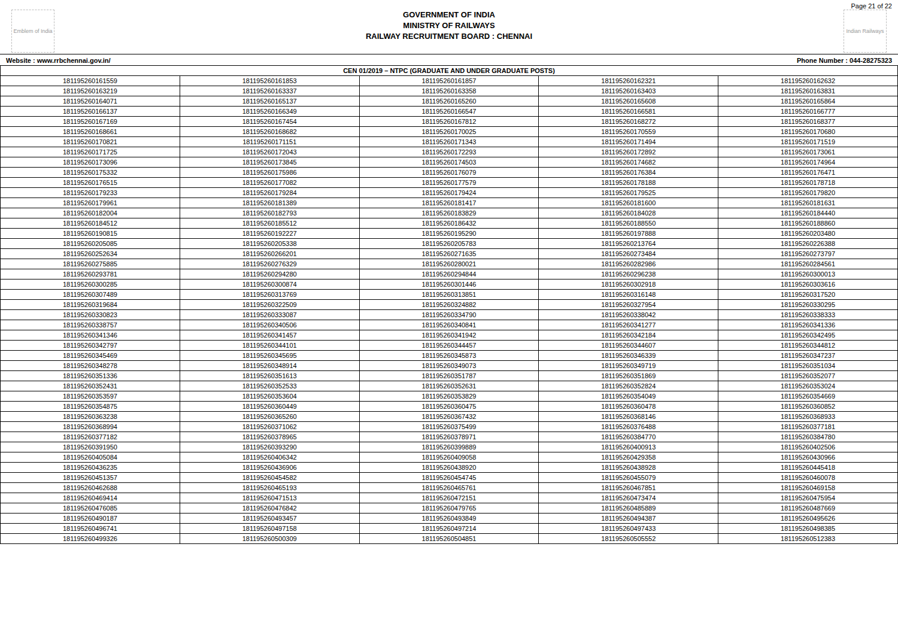Page 21 of 22
Emblem of India
GOVERNMENT OF INDIA
MINISTRY OF RAILWAYS
RAILWAY RECRUITMENT BOARD : CHENNAI
Indian Railways
Website : www.rrbchennai.gov.in/ Phone Number : 044-28275323
| CEN 01/2019 – NTPC (GRADUATE AND UNDER GRADUATE POSTS) |
| 181195260161559 | 181195260161853 | 181195260161857 | 181195260162321 | 181195260162632 |
| 181195260163219 | 181195260163337 | 181195260163358 | 181195260163403 | 181195260163831 |
| 181195260164071 | 181195260165137 | 181195260165260 | 181195260165608 | 181195260165864 |
| 181195260166137 | 181195260166349 | 181195260166547 | 181195260166581 | 181195260166777 |
| 181195260167169 | 181195260167454 | 181195260167812 | 181195260168272 | 181195260168377 |
| 181195260168661 | 181195260168682 | 181195260170025 | 181195260170559 | 181195260170680 |
| 181195260170821 | 181195260171151 | 181195260171343 | 181195260171494 | 181195260171519 |
| 181195260171725 | 181195260172043 | 181195260172293 | 181195260172892 | 181195260173061 |
| 181195260173096 | 181195260173845 | 181195260174503 | 181195260174682 | 181195260174964 |
| 181195260175332 | 181195260175986 | 181195260176079 | 181195260176384 | 181195260176471 |
| 181195260176515 | 181195260177082 | 181195260177579 | 181195260178188 | 181195260178718 |
| 181195260179233 | 181195260179284 | 181195260179424 | 181195260179525 | 181195260179820 |
| 181195260179961 | 181195260181389 | 181195260181417 | 181195260181600 | 181195260181631 |
| 181195260182004 | 181195260182793 | 181195260183829 | 181195260184028 | 181195260184440 |
| 181195260184512 | 181195260185512 | 181195260186432 | 181195260188550 | 181195260188860 |
| 181195260190815 | 181195260192227 | 181195260195290 | 181195260197888 | 181195260203480 |
| 181195260205085 | 181195260205338 | 181195260205783 | 181195260213764 | 181195260226388 |
| 181195260252634 | 181195260266201 | 181195260271635 | 181195260273484 | 181195260273797 |
| 181195260275885 | 181195260276329 | 181195260280021 | 181195260282986 | 181195260284561 |
| 181195260293781 | 181195260294280 | 181195260294844 | 181195260296238 | 181195260300013 |
| 181195260300285 | 181195260300874 | 181195260301446 | 181195260302918 | 181195260303616 |
| 181195260307489 | 181195260313769 | 181195260313851 | 181195260316148 | 181195260317520 |
| 181195260319684 | 181195260322509 | 181195260324882 | 181195260327954 | 181195260330295 |
| 181195260330823 | 181195260333087 | 181195260334790 | 181195260338042 | 181195260338333 |
| 181195260338757 | 181195260340506 | 181195260340841 | 181195260341277 | 181195260341336 |
| 181195260341346 | 181195260341457 | 181195260341942 | 181195260342184 | 181195260342495 |
| 181195260342797 | 181195260344101 | 181195260344457 | 181195260344607 | 181195260344812 |
| 181195260345469 | 181195260345695 | 181195260345873 | 181195260346339 | 181195260347237 |
| 181195260348278 | 181195260348914 | 181195260349073 | 181195260349719 | 181195260351034 |
| 181195260351336 | 181195260351613 | 181195260351787 | 181195260351869 | 181195260352077 |
| 181195260352431 | 181195260352533 | 181195260352631 | 181195260352824 | 181195260353024 |
| 181195260353597 | 181195260353604 | 181195260353829 | 181195260354049 | 181195260354669 |
| 181195260354875 | 181195260360449 | 181195260360475 | 181195260360478 | 181195260360852 |
| 181195260363238 | 181195260365260 | 181195260367432 | 181195260368146 | 181195260368933 |
| 181195260368994 | 181195260371062 | 181195260375499 | 181195260376488 | 181195260377181 |
| 181195260377182 | 181195260378965 | 181195260378971 | 181195260384770 | 181195260384780 |
| 181195260391950 | 181195260393290 | 181195260399889 | 181195260400913 | 181195260402506 |
| 181195260405084 | 181195260406342 | 181195260409058 | 181195260429358 | 181195260430966 |
| 181195260436235 | 181195260436906 | 181195260438920 | 181195260438928 | 181195260445418 |
| 181195260451357 | 181195260454582 | 181195260454745 | 181195260455079 | 181195260460078 |
| 181195260462688 | 181195260465193 | 181195260465761 | 181195260467851 | 181195260469158 |
| 181195260469414 | 181195260471513 | 181195260472151 | 181195260473474 | 181195260475954 |
| 181195260476085 | 181195260476842 | 181195260479765 | 181195260485889 | 181195260487669 |
| 181195260490187 | 181195260493457 | 181195260493849 | 181195260494387 | 181195260495626 |
| 181195260496741 | 181195260497158 | 181195260497214 | 181195260497433 | 181195260498385 |
| 181195260499326 | 181195260500309 | 181195260504851 | 181195260505552 | 181195260512383 |